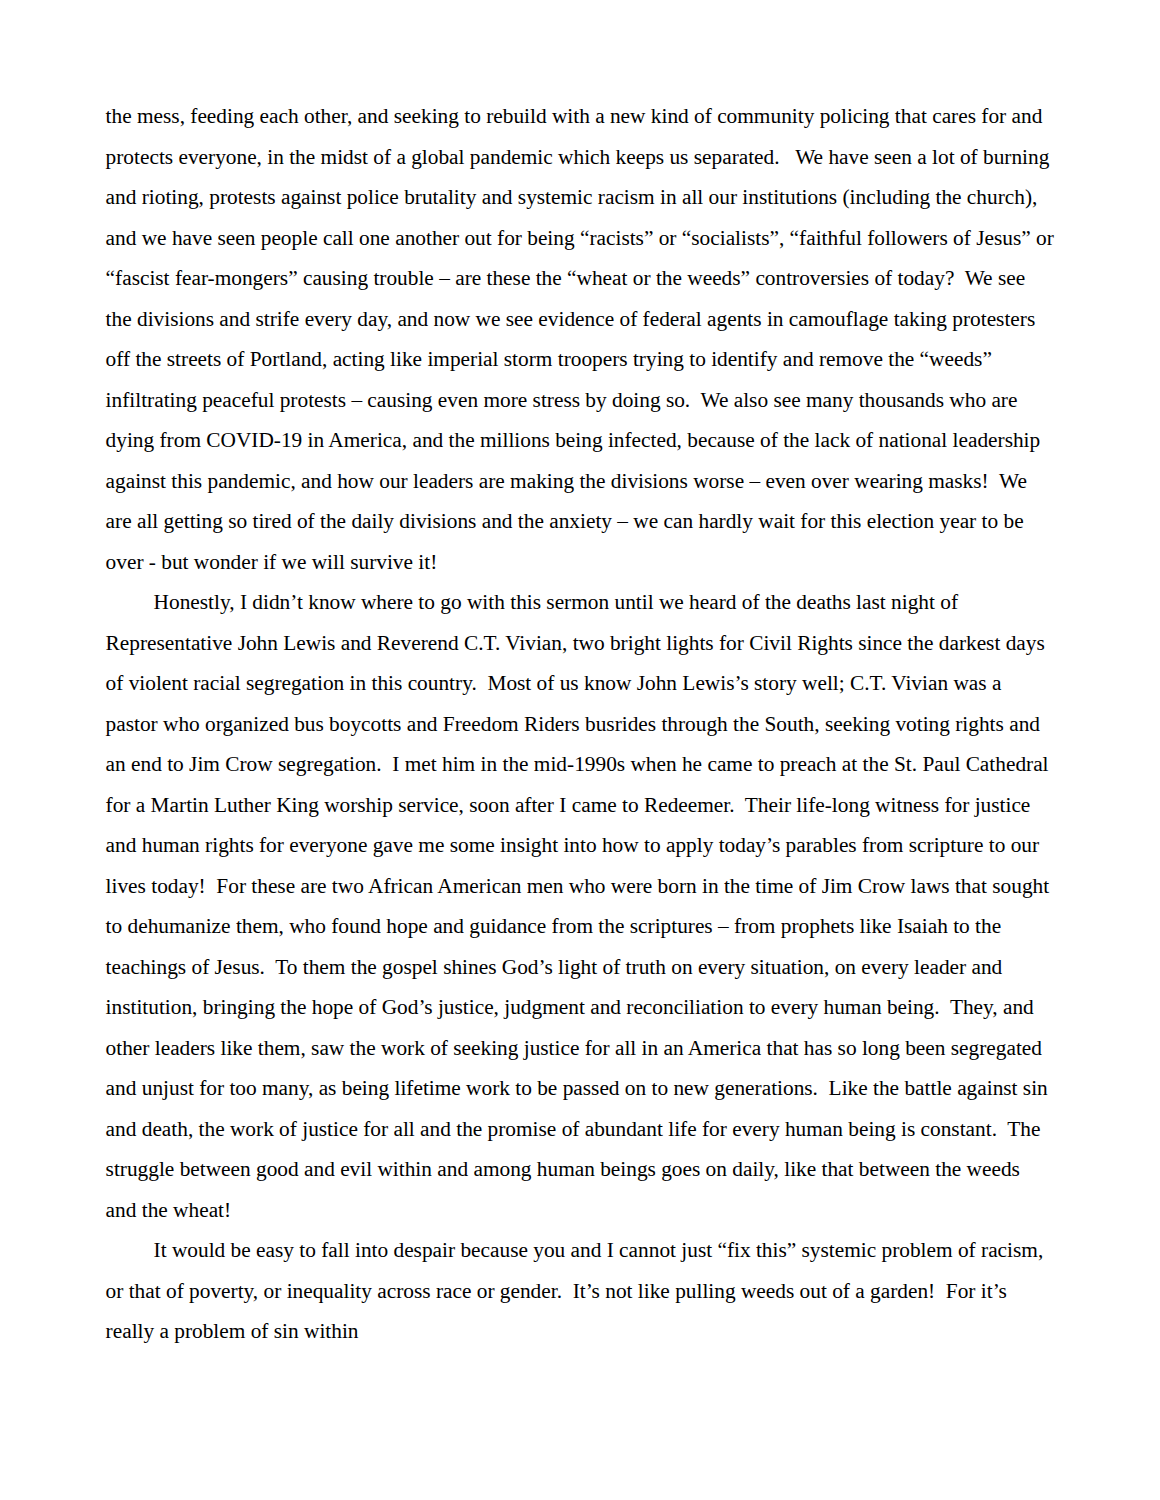the mess, feeding each other, and seeking to rebuild with a new kind of community policing that cares for and protects everyone, in the midst of a global pandemic which keeps us separated. We have seen a lot of burning and rioting, protests against police brutality and systemic racism in all our institutions (including the church), and we have seen people call one another out for being “racists” or “socialists”, “faithful followers of Jesus” or “fascist fear-mongers” causing trouble – are these the “wheat or the weeds” controversies of today? We see the divisions and strife every day, and now we see evidence of federal agents in camouflage taking protesters off the streets of Portland, acting like imperial storm troopers trying to identify and remove the “weeds” infiltrating peaceful protests – causing even more stress by doing so. We also see many thousands who are dying from COVID-19 in America, and the millions being infected, because of the lack of national leadership against this pandemic, and how our leaders are making the divisions worse – even over wearing masks! We are all getting so tired of the daily divisions and the anxiety – we can hardly wait for this election year to be over - but wonder if we will survive it!
Honestly, I didn’t know where to go with this sermon until we heard of the deaths last night of Representative John Lewis and Reverend C.T. Vivian, two bright lights for Civil Rights since the darkest days of violent racial segregation in this country. Most of us know John Lewis’s story well; C.T. Vivian was a pastor who organized bus boycotts and Freedom Riders busrides through the South, seeking voting rights and an end to Jim Crow segregation. I met him in the mid-1990s when he came to preach at the St. Paul Cathedral for a Martin Luther King worship service, soon after I came to Redeemer. Their life-long witness for justice and human rights for everyone gave me some insight into how to apply today’s parables from scripture to our lives today! For these are two African American men who were born in the time of Jim Crow laws that sought to dehumanize them, who found hope and guidance from the scriptures – from prophets like Isaiah to the teachings of Jesus. To them the gospel shines God’s light of truth on every situation, on every leader and institution, bringing the hope of God’s justice, judgment and reconciliation to every human being. They, and other leaders like them, saw the work of seeking justice for all in an America that has so long been segregated and unjust for too many, as being lifetime work to be passed on to new generations. Like the battle against sin and death, the work of justice for all and the promise of abundant life for every human being is constant. The struggle between good and evil within and among human beings goes on daily, like that between the weeds and the wheat!
It would be easy to fall into despair because you and I cannot just “fix this” systemic problem of racism, or that of poverty, or inequality across race or gender. It’s not like pulling weeds out of a garden! For it’s really a problem of sin within